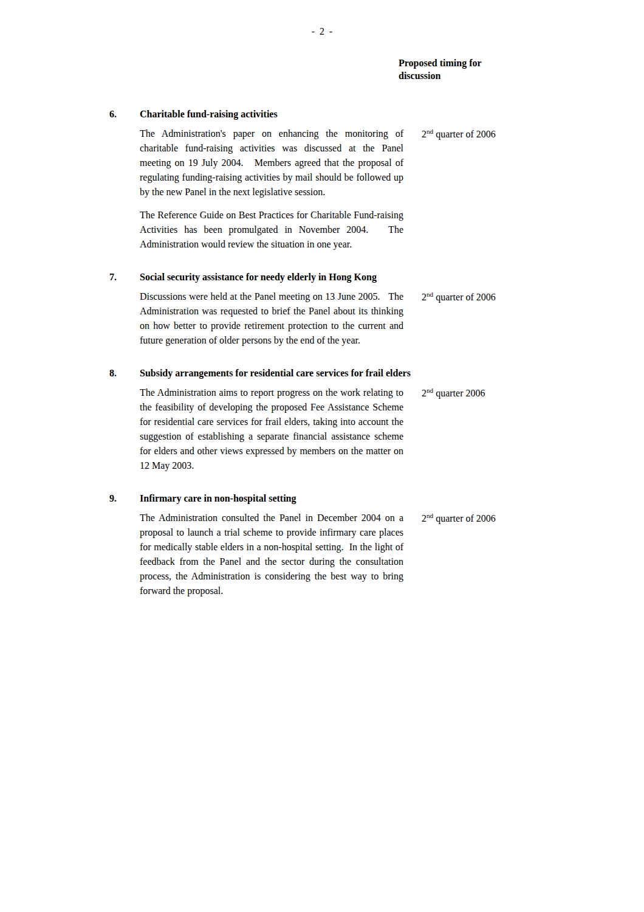- 2 -
Proposed timing for
discussion
6.
Charitable fund-raising activities
The Administration's paper on enhancing the monitoring of charitable fund-raising activities was discussed at the Panel meeting on 19 July 2004. Members agreed that the proposal of regulating funding-raising activities by mail should be followed up by the new Panel in the next legislative session.
The Reference Guide on Best Practices for Charitable Fund-raising Activities has been promulgated in November 2004. The Administration would review the situation in one year.
2nd quarter of 2006
7.
Social security assistance for needy elderly in Hong Kong
Discussions were held at the Panel meeting on 13 June 2005. The Administration was requested to brief the Panel about its thinking on how better to provide retirement protection to the current and future generation of older persons by the end of the year.
2nd quarter of 2006
8.
Subsidy arrangements for residential care services for frail elders
The Administration aims to report progress on the work relating to the feasibility of developing the proposed Fee Assistance Scheme for residential care services for frail elders, taking into account the suggestion of establishing a separate financial assistance scheme for elders and other views expressed by members on the matter on 12 May 2003.
2nd quarter 2006
9.
Infirmary care in non-hospital setting
The Administration consulted the Panel in December 2004 on a proposal to launch a trial scheme to provide infirmary care places for medically stable elders in a non-hospital setting. In the light of feedback from the Panel and the sector during the consultation process, the Administration is considering the best way to bring forward the proposal.
2nd quarter of 2006